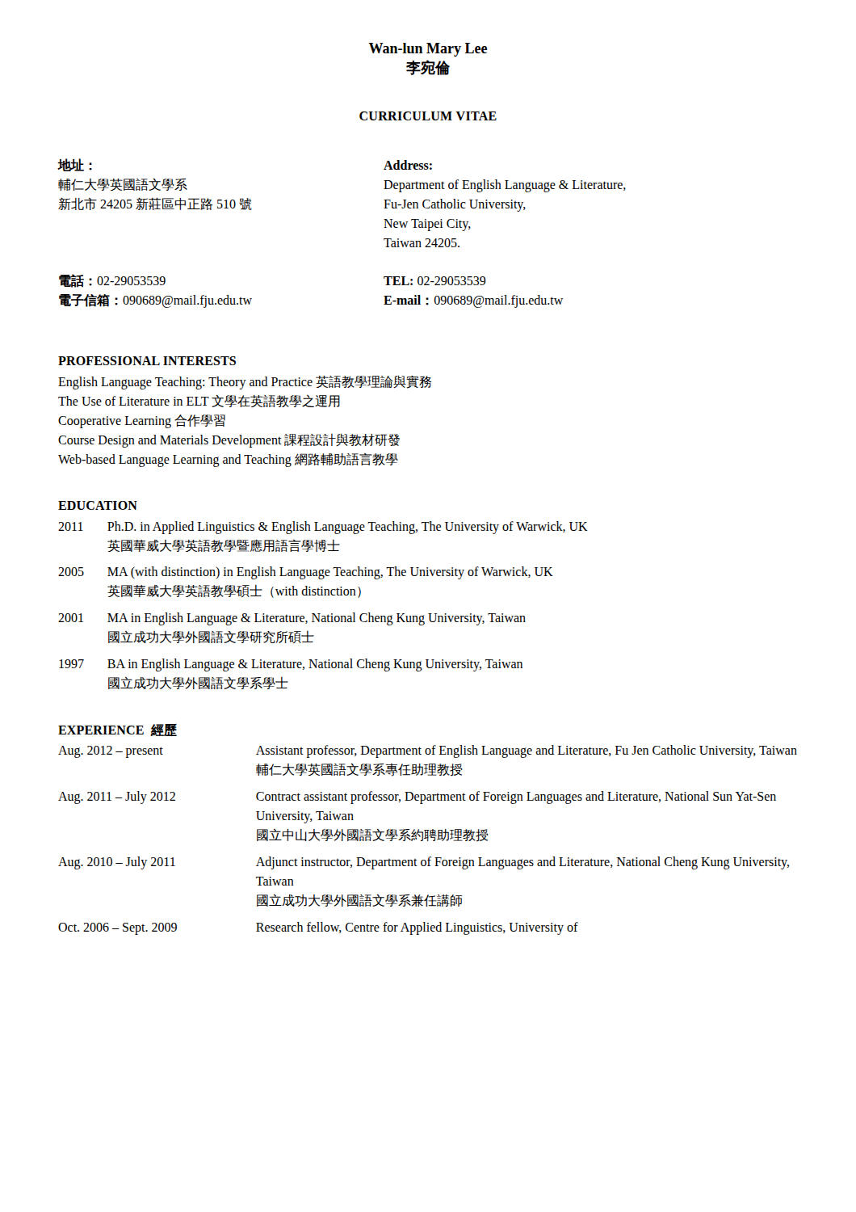Wan-lun Mary Lee
李宛倫
CURRICULUM VITAE
| 地址： 輔仁大學英國語文學系 新北市 24205 新莊區中正路 510 號 | Address: Department of English Language & Literature, Fu-Jen Catholic University, New Taipei City, Taiwan 24205. |
| 電話： 02-29053539 電子信箱： 090689@mail.fju.edu.tw | TEL: 02-29053539 E-mail： 090689@mail.fju.edu.tw |
PROFESSIONAL INTERESTS
English Language Teaching: Theory and Practice 英語教學理論與實務
The Use of Literature in ELT 文學在英語教學之運用
Cooperative Learning 合作學習
Course Design and Materials Development 課程設計與教材研發
Web-based Language Learning and Teaching 網路輔助語言教學
EDUCATION
| 2011 | Ph.D. in Applied Linguistics & English Language Teaching, The University of Warwick, UK 英國華威大學英語教學暨應用語言學博士 |
| 2005 | MA (with distinction) in English Language Teaching, The University of Warwick, UK 英國華威大學英語教學碩士（with distinction） |
| 2001 | MA in English Language & Literature, National Cheng Kung University, Taiwan 國立成功大學外國語文學研究所碩士 |
| 1997 | BA in English Language & Literature, National Cheng Kung University, Taiwan 國立成功大學外國語文學系學士 |
EXPERIENCE 經歷
| Aug. 2012 – present | Assistant professor, Department of English Language and Literature, Fu Jen Catholic University, Taiwan 輔仁大學英國語文學系專任助理教授 |
| Aug. 2011 – July 2012 | Contract assistant professor, Department of Foreign Languages and Literature, National Sun Yat-Sen University, Taiwan 國立中山大學外國語文學系約聘助理教授 |
| Aug. 2010 – July 2011 | Adjunct instructor, Department of Foreign Languages and Literature, National Cheng Kung University, Taiwan 國立成功大學外國語文學系兼任講師 |
| Oct. 2006 – Sept. 2009 | Research fellow, Centre for Applied Linguistics, University of |